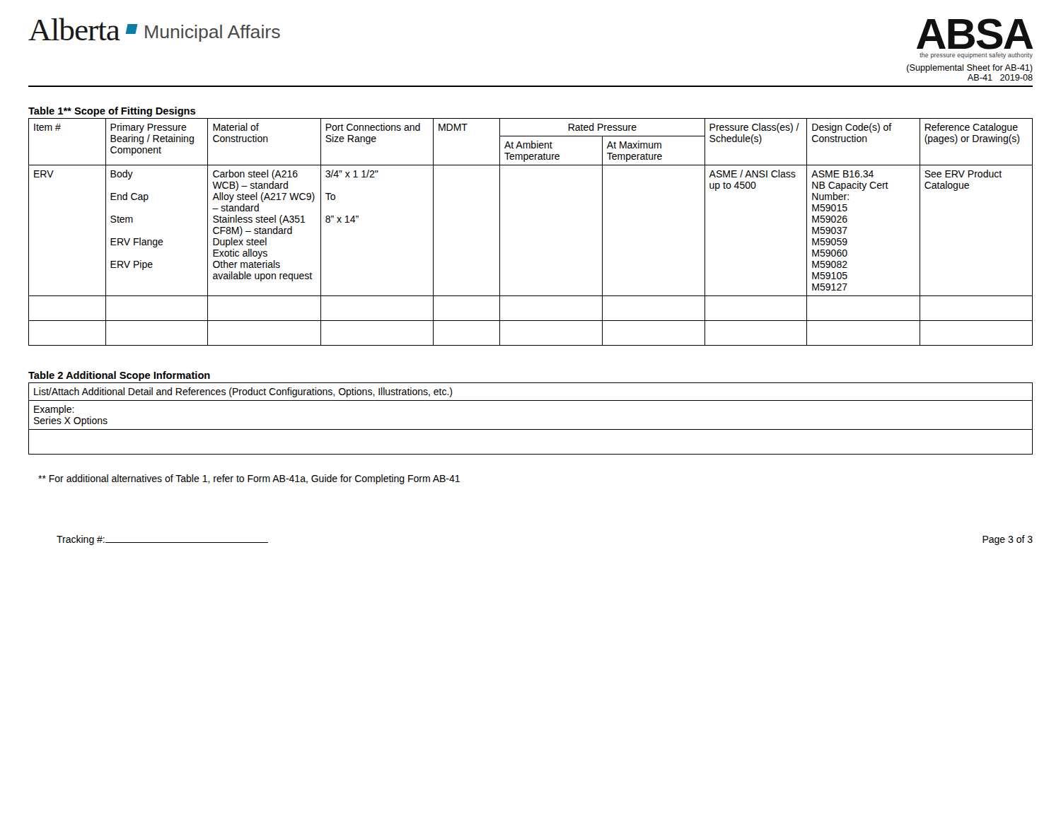Alberta Municipal Affairs
ABSA
the pressure equipment safety authority
(Supplemental Sheet for AB-41)
AB-41 2019-08
Table 1** Scope of Fitting Designs
| Item # | Primary Pressure Bearing / Retaining Component | Material of Construction | Port Connections and Size Range | MDMT | Rated Pressure | Pressure Class(es) / Schedule(s) | Design Code(s) of Construction | Reference Catalogue (pages) or Drawing(s) |
| --- | --- | --- | --- | --- | --- | --- | --- | --- |
| At Ambient Temperature | At Maximum Temperature |
| ERV | Body End Cap Stem ERV Flange ERV Pipe | Carbon steel (A216 WCB) – standard Alloy steel (A217 WC9) – standard Stainless steel (A351 CF8M) – standard Duplex steel Exotic alloys Other materials available upon request | 3/4” x 1 1/2" To 8” x 14” | | | | ASME / ANSI Class up to 4500 | ASME B16.34 NB Capacity Cert Number: M59015 M59026 M59037 M59059 M59060 M59082 M59105 M59127 | See ERV Product Catalogue |
Table 2 Additional Scope Information
| List/Attach Additional Detail and References (Product Configurations, Options, Illustrations, etc.) |
| Example: Series X Options |
** For additional alternatives of Table 1, refer to Form AB-41a, Guide for Completing Form AB-41
Tracking #:
Page 3 of 3